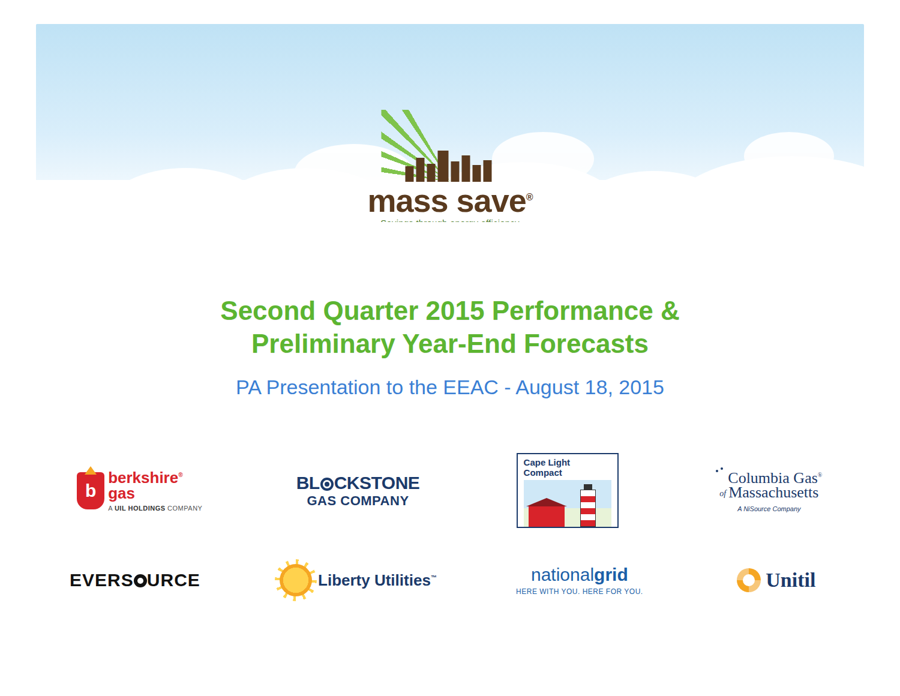mass save®
Savings through energy efficiency
Second Quarter 2015 Performance &
Preliminary Year-End Forecasts
PA Presentation to the EEAC - August 18, 2015
b
berkshire®
gas
A UIL HOLDINGS COMPANY
BL CKSTONE
GAS COMPANY
Cape Light
Compact
Columbia Gas®
of Massachusetts
A NiSource Company
EVERS URCE
Liberty Utilities™
nationalgrid
HERE WITH YOU. HERE FOR YOU.
Unitil